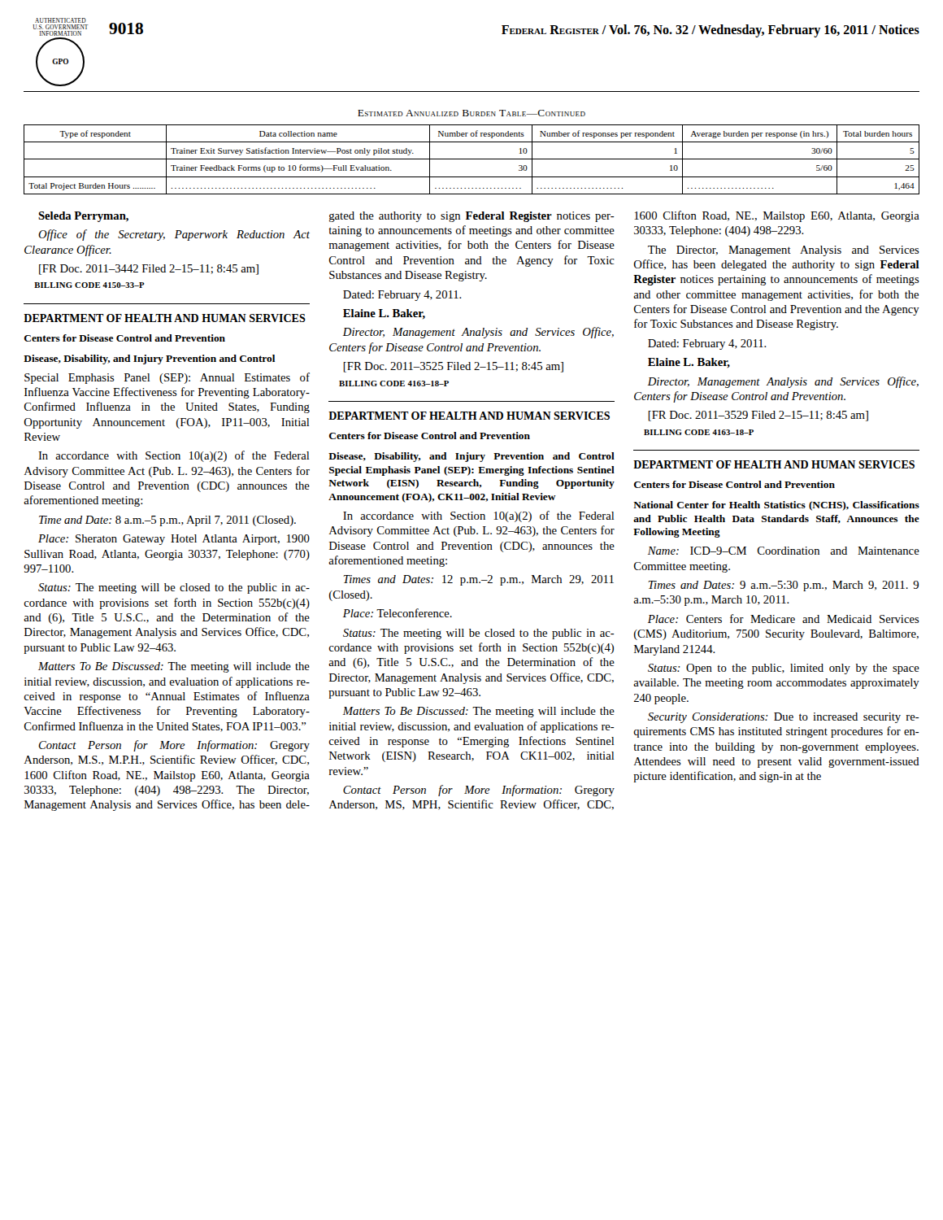AUTHENTICATED
U.S. GOVERNMENT
INFORMATION
GPO
9018
Federal Register / Vol. 76, No. 32 / Wednesday, February 16, 2011 / Notices
Estimated Annualized Burden Table—Continued
| Type of respondent | Data collection name | Number of respondents | Number of responses per respondent | Average burden per response (in hrs.) | Total burden hours |
| --- | --- | --- | --- | --- | --- |
| | Trainer Exit Survey Satisfaction Interview—Post only pilot study. | 10 | 1 | 30/60 | 5 |
| | Trainer Feedback Forms (up to 10 forms)—Full Evaluation. | 30 | 10 | 5/60 | 25 |
| Total Project Burden Hours .......... | ........................................................ | ........................ | ........................ | ........................ | 1,464 |
Seleda Perryman,
Office of the Secretary, Paperwork Reduction Act Clearance Officer.
[FR Doc. 2011–3442 Filed 2–15–11; 8:45 am]
BILLING CODE 4150–33–P
DEPARTMENT OF HEALTH AND HUMAN SERVICES
Centers for Disease Control and Prevention
Disease, Disability, and Injury Prevention and Control
Special Emphasis Panel (SEP): Annual Estimates of Influenza Vaccine Effectiveness for Preventing Laboratory-Confirmed Influenza in the United States, Funding Opportunity Announcement (FOA), IP11–003, Initial Review
In accordance with Section 10(a)(2) of the Federal Advisory Committee Act (Pub. L. 92–463), the Centers for Disease Control and Prevention (CDC) announces the aforementioned meeting:
Time and Date: 8 a.m.–5 p.m., April 7, 2011 (Closed).
Place: Sheraton Gateway Hotel Atlanta Airport, 1900 Sullivan Road, Atlanta, Georgia 30337, Telephone: (770) 997–1100.
Status: The meeting will be closed to the public in accordance with provisions set forth in Section 552b(c)(4) and (6), Title 5 U.S.C., and the Determination of the Director, Management Analysis and Services Office, CDC, pursuant to Public Law 92–463.
Matters To Be Discussed: The meeting will include the initial review, discussion, and evaluation of applications received in response to “Annual Estimates of Influenza Vaccine Effectiveness for Preventing Laboratory-Confirmed Influenza in the United States, FOA IP11–003.”
Contact Person for More Information: Gregory Anderson, M.S., M.P.H., Scientific Review Officer, CDC, 1600 Clifton Road, NE., Mailstop E60, Atlanta, Georgia 30333, Telephone: (404) 498–2293. The Director, Management Analysis and Services Office, has been delegated the authority to sign Federal Register notices pertaining to announcements of meetings and other committee management activities, for both the Centers for Disease Control and Prevention and the Agency for Toxic Substances and Disease Registry.
Dated: February 4, 2011.
Elaine L. Baker,
Director, Management Analysis and Services Office, Centers for Disease Control and Prevention.
[FR Doc. 2011–3525 Filed 2–15–11; 8:45 am]
BILLING CODE 4163–18–P
DEPARTMENT OF HEALTH AND HUMAN SERVICES
Centers for Disease Control and Prevention
Disease, Disability, and Injury Prevention and Control Special Emphasis Panel (SEP): Emerging Infections Sentinel Network (EISN) Research, Funding Opportunity Announcement (FOA), CK11–002, Initial Review
In accordance with Section 10(a)(2) of the Federal Advisory Committee Act (Pub. L. 92–463), the Centers for Disease Control and Prevention (CDC), announces the aforementioned meeting:
Times and Dates: 12 p.m.–2 p.m., March 29, 2011 (Closed).
Place: Teleconference.
Status: The meeting will be closed to the public in accordance with provisions set forth in Section 552b(c)(4) and (6), Title 5 U.S.C., and the Determination of the Director, Management Analysis and Services Office, CDC, pursuant to Public Law 92–463.
Matters To Be Discussed: The meeting will include the initial review, discussion, and evaluation of applications received in response to “Emerging Infections Sentinel Network (EISN) Research, FOA CK11–002, initial review.”
Contact Person for More Information: Gregory Anderson, MS, MPH, Scientific Review Officer, CDC, 1600 Clifton Road, NE., Mailstop E60, Atlanta, Georgia 30333, Telephone: (404) 498–2293.
The Director, Management Analysis and Services Office, has been delegated the authority to sign Federal Register notices pertaining to announcements of meetings and other committee management activities, for both the Centers for Disease Control and Prevention and the Agency for Toxic Substances and Disease Registry.
Dated: February 4, 2011.
Elaine L. Baker,
Director, Management Analysis and Services Office, Centers for Disease Control and Prevention.
[FR Doc. 2011–3529 Filed 2–15–11; 8:45 am]
BILLING CODE 4163–18–P
DEPARTMENT OF HEALTH AND HUMAN SERVICES
Centers for Disease Control and Prevention
National Center for Health Statistics (NCHS), Classifications and Public Health Data Standards Staff, Announces the Following Meeting
Name: ICD–9–CM Coordination and Maintenance Committee meeting.
Times and Dates: 9 a.m.–5:30 p.m., March 9, 2011. 9 a.m.–5:30 p.m., March 10, 2011.
Place: Centers for Medicare and Medicaid Services (CMS) Auditorium, 7500 Security Boulevard, Baltimore, Maryland 21244.
Status: Open to the public, limited only by the space available. The meeting room accommodates approximately 240 people.
Security Considerations: Due to increased security requirements CMS has instituted stringent procedures for entrance into the building by non-government employees. Attendees will need to present valid government-issued picture identification, and sign-in at the